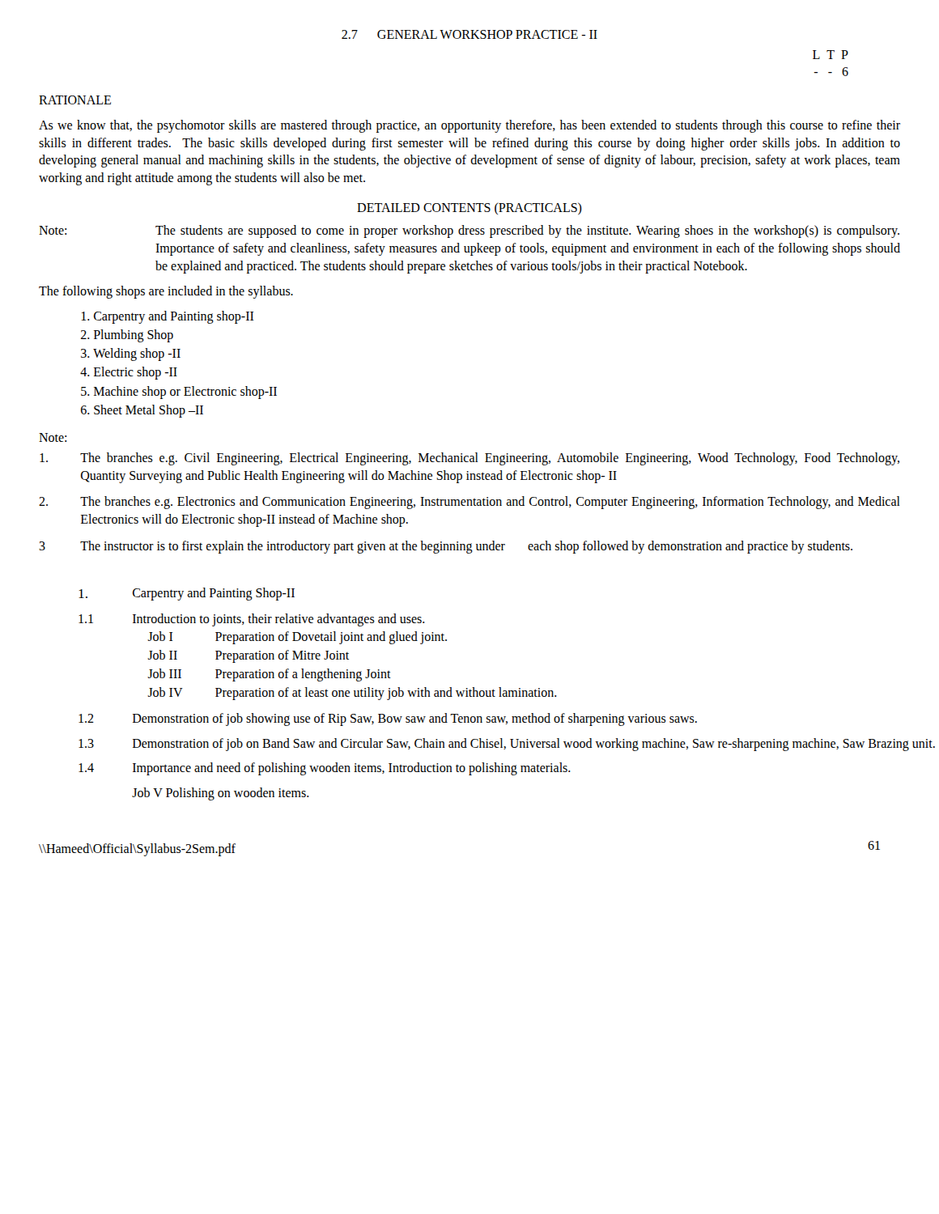2.7 GENERAL WORKSHOP PRACTICE - II
L T P - - 6
RATIONALE
As we know that, the psychomotor skills are mastered through practice, an opportunity therefore, has been extended to students through this course to refine their skills in different trades. The basic skills developed during first semester will be refined during this course by doing higher order skills jobs. In addition to developing general manual and machining skills in the students, the objective of development of sense of dignity of labour, precision, safety at work places, team working and right attitude among the students will also be met.
DETAILED CONTENTS (PRACTICALS)
| Note: | The students are supposed to come in proper workshop dress prescribed by the institute. Wearing shoes in the workshop(s) is compulsory. Importance of safety and cleanliness, safety measures and upkeep of tools, equipment and environment in each of the following shops should be explained and practiced. The students should prepare sketches of various tools/jobs in their practical Notebook. |
The following shops are included in the syllabus.
Carpentry and Painting shop-II
Plumbing Shop
Welding shop -II
Electric shop -II
Machine shop or Electronic shop-II
Sheet Metal Shop –II
Note:
| 1. | The branches e.g. Civil Engineering, Electrical Engineering, Mechanical Engineering, Automobile Engineering, Wood Technology, Food Technology, Quantity Surveying and Public Health Engineering will do Machine Shop instead of Electronic shop- II |
| 2. | The branches e.g. Electronics and Communication Engineering, Instrumentation and Control, Computer Engineering, Information Technology, and Medical Electronics will do Electronic shop-II instead of Machine shop. |
| 3 | The instructor is to first explain the introductory part given at the beginning under each shop followed by demonstration and practice by students. |
| 1. | Carpentry and Painting Shop-II |
| 1.1 | Introduction to joints, their relative advantages and uses. / Job I / Preparation of Dovetail joint and glued joint. / / Job II / Preparation of Mitre Joint / / Job III / Preparation of a lengthening Joint / / Job IV / Preparation of at least one utility job with and without lamination. / |
| 1.2 | Demonstration of job showing use of Rip Saw, Bow saw and Tenon saw, method of sharpening various saws. |
| 1.3 | Demonstration of job on Band Saw and Circular Saw, Chain and Chisel, Universal wood working machine, Saw re-sharpening machine, Saw Brazing unit. |
| 1.4 | Importance and need of polishing wooden items, Introduction to polishing materials. |
| | Job V Polishing on wooden items. |
61
\\Hameed\Official\Syllabus-2Sem.pdf